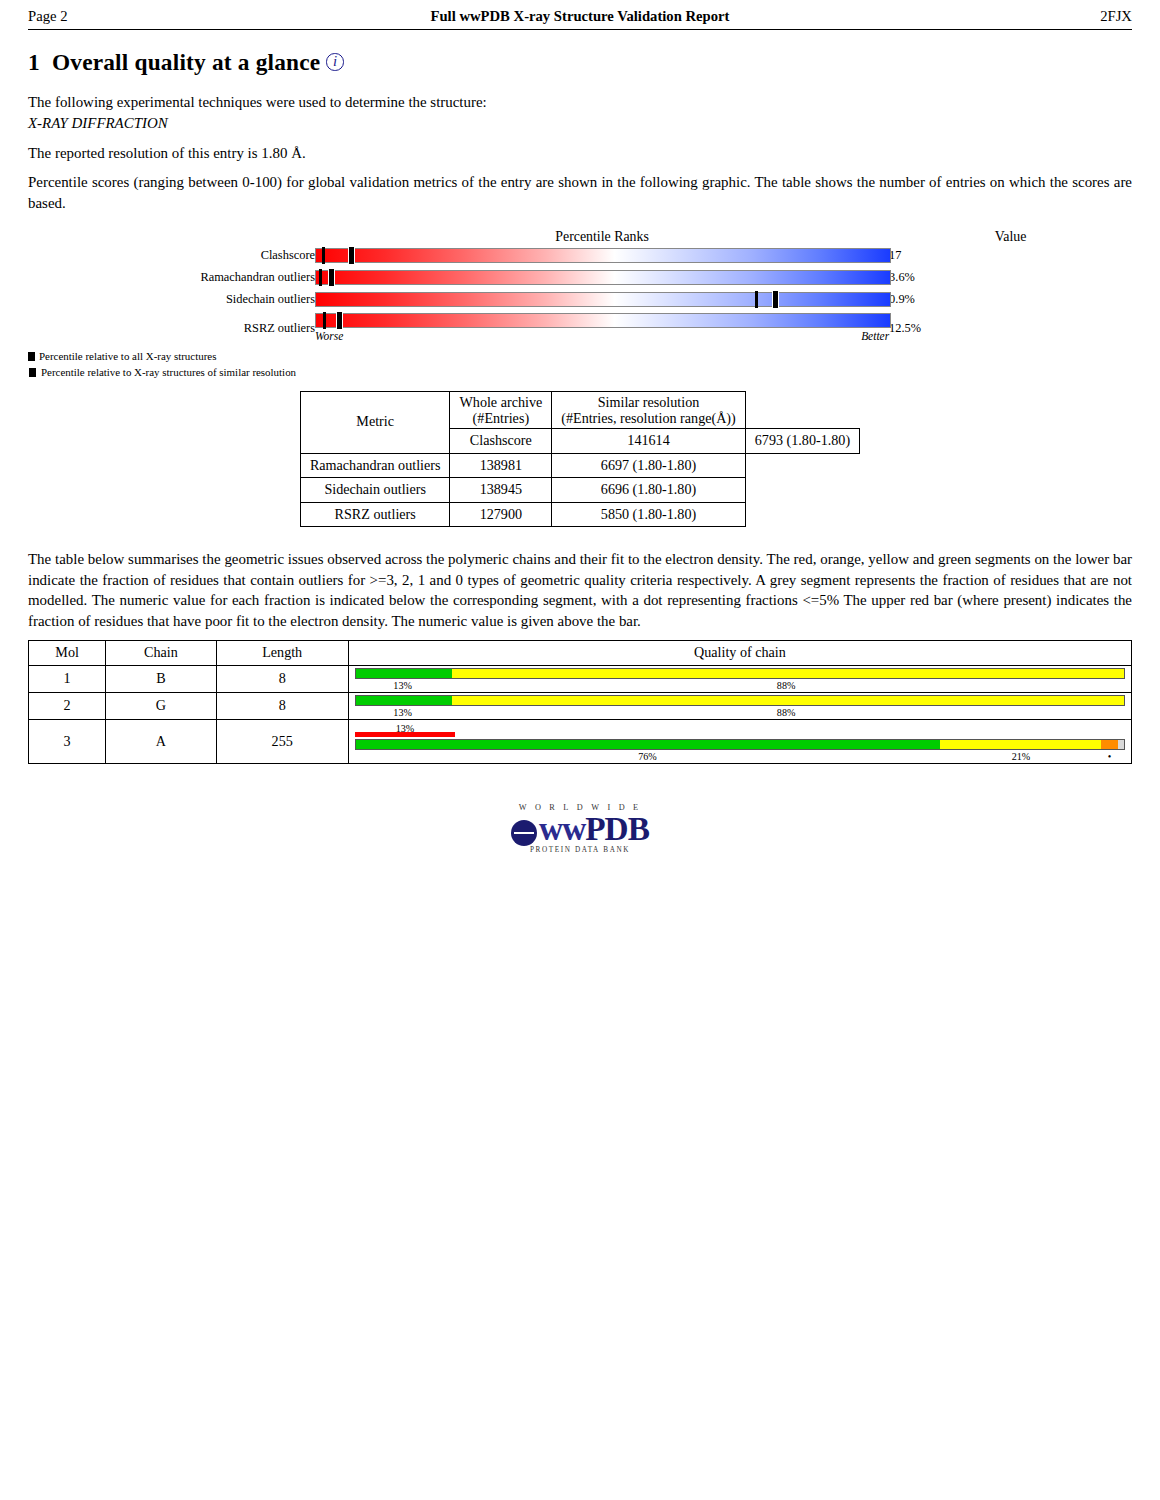Page 2
Full wwPDB X-ray Structure Validation Report
2FJX
1 Overall quality at a glance i
The following experimental techniques were used to determine the structure:
X-RAY DIFFRACTION
The reported resolution of this entry is 1.80 Å.
Percentile scores (ranging between 0-100) for global validation metrics of the entry are shown in the following graphic. The table shows the number of entries on which the scores are based.
| | Percentile Ranks | Value |
| Clashscore | | 17 |
| Ramachandran outliers | | 3.6% |
| Sidechain outliers | | 0.9% |
| RSRZ outliers | Worse Better | 12.5% |
Percentile relative to all X-ray structures
Percentile relative to X-ray structures of similar resolution
| Metric | Whole archive (#Entries) | Similar resolution (#Entries, resolution range(Å)) |
| --- | --- | --- |
| Clashscore | 141614 | 6793 (1.80-1.80) |
| Ramachandran outliers | 138981 | 6697 (1.80-1.80) |
| Sidechain outliers | 138945 | 6696 (1.80-1.80) |
| RSRZ outliers | 127900 | 5850 (1.80-1.80) |
The table below summarises the geometric issues observed across the polymeric chains and their fit to the electron density. The red, orange, yellow and green segments on the lower bar indicate the fraction of residues that contain outliers for >=3, 2, 1 and 0 types of geometric quality criteria respectively. A grey segment represents the fraction of residues that are not modelled. The numeric value for each fraction is indicated below the corresponding segment, with a dot representing fractions <=5% The upper red bar (where present) indicates the fraction of residues that have poor fit to the electron density. The numeric value is given above the bar.
| Mol | Chain | Length | Quality of chain |
| --- | --- | --- | --- |
| 1 | B | 8 | 13% 88% |
| 2 | G | 8 | 13% 88% |
| 3 | A | 255 | 13% 76% 21% • |
W O R L D W I D E
ww PDB
PROTEIN DATA BANK